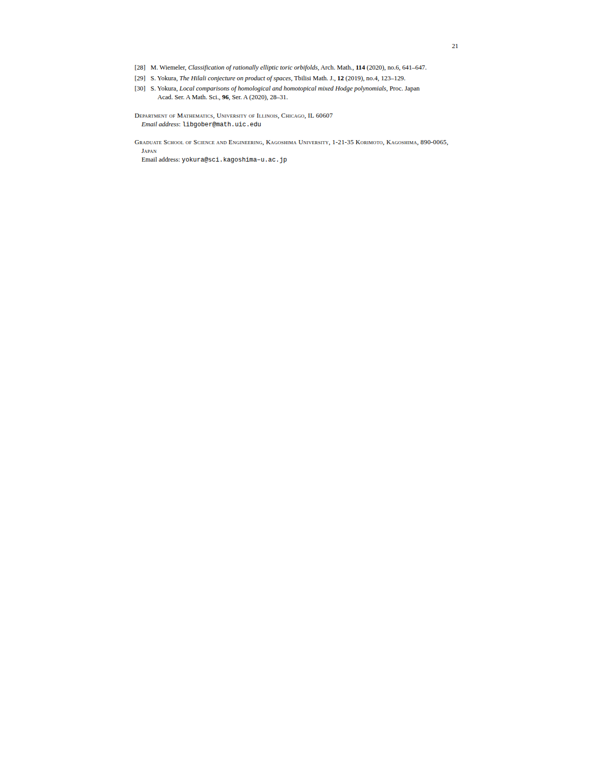21
[28] M. Wiemeler, Classification of rationally elliptic toric orbifolds, Arch. Math., 114 (2020), no.6, 641–647.
[29] S. Yokura, The Hilali conjecture on product of spaces, Tbilisi Math. J., 12 (2019), no.4, 123–129.
[30] S. Yokura, Local comparisons of homological and homotopical mixed Hodge polynomials, Proc. Japan Acad. Ser. A Math. Sci., 96, Ser. A (2020), 28–31.
Department of Mathematics, University of Illinois, Chicago, IL 60607
Email address: libgober@math.uic.edu
Graduate School of Science and Engineering, Kagoshima University, 1-21-35 Korimoto, Kagoshima, 890-0065, Japan
Email address: yokura@sci.kagoshima–u.ac.jp